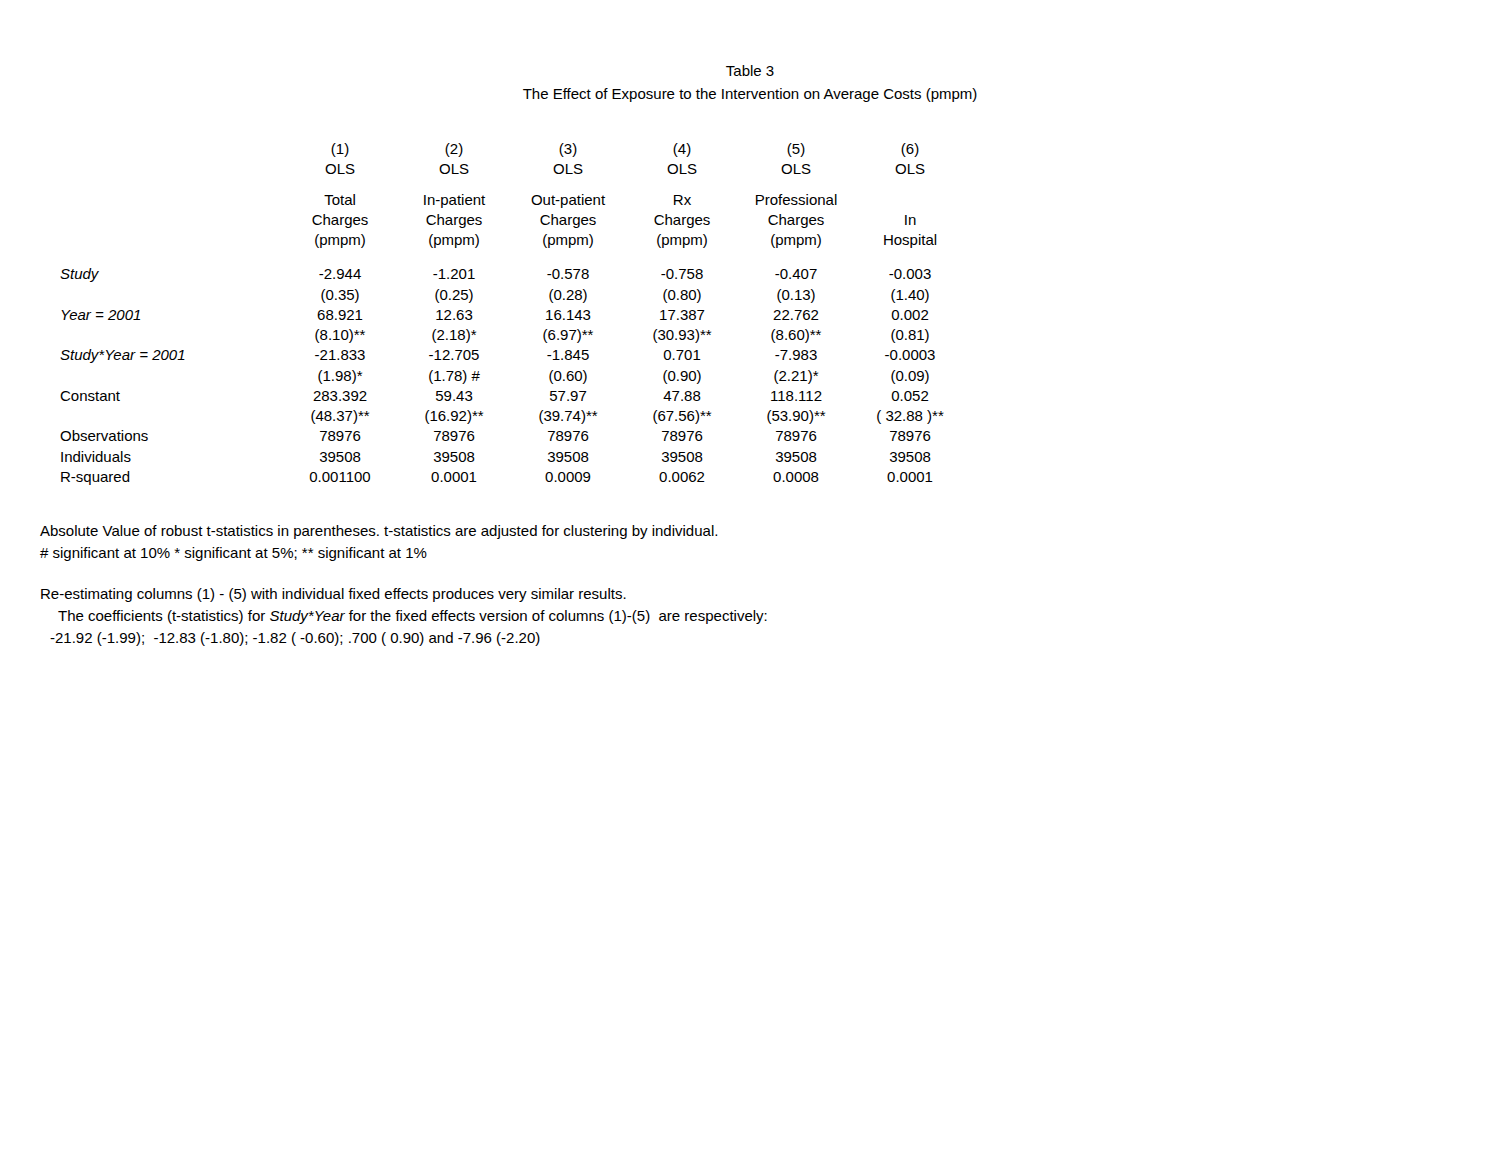Table 3
The Effect of Exposure to the Intervention on Average Costs (pmpm)
| | (1) | (2) | (3) | (4) | (5) | (6) |
| | OLS | OLS | OLS | OLS | OLS | OLS |
| | Total | In-patient | Out-patient | Rx | Professional | |
| | Charges | Charges | Charges | Charges | Charges | In |
| | (pmpm) | (pmpm) | (pmpm) | (pmpm) | (pmpm) | Hospital |
| Study | -2.944 | -1.201 | -0.578 | -0.758 | -0.407 | -0.003 |
| | (0.35) | (0.25) | (0.28) | (0.80) | (0.13) | (1.40) |
| Year = 2001 | 68.921 | 12.63 | 16.143 | 17.387 | 22.762 | 0.002 |
| | (8.10)** | (2.18)* | (6.97)** | (30.93)** | (8.60)** | (0.81) |
| Study*Year = 2001 | -21.833 | -12.705 | -1.845 | 0.701 | -7.983 | -0.0003 |
| | (1.98)* | (1.78) # | (0.60) | (0.90) | (2.21)* | (0.09) |
| Constant | 283.392 | 59.43 | 57.97 | 47.88 | 118.112 | 0.052 |
| | (48.37)** | (16.92)** | (39.74)** | (67.56)** | (53.90)** | ( 32.88 )** |
| Observations | 78976 | 78976 | 78976 | 78976 | 78976 | 78976 |
| Individuals | 39508 | 39508 | 39508 | 39508 | 39508 | 39508 |
| R-squared | 0.001100 | 0.0001 | 0.0009 | 0.0062 | 0.0008 | 0.0001 |
Absolute Value of robust t-statistics in parentheses. t-statistics are adjusted for clustering by individual.
# significant at 10% * significant at 5%; ** significant at 1%
Re-estimating columns (1) - (5) with individual fixed effects produces very similar results.
The coefficients (t-statistics) for Study*Year for the fixed effects version of columns (1)-(5) are respectively:
-21.92 (-1.99); -12.83 (-1.80); -1.82 ( -0.60); .700 ( 0.90) and -7.96 (-2.20)